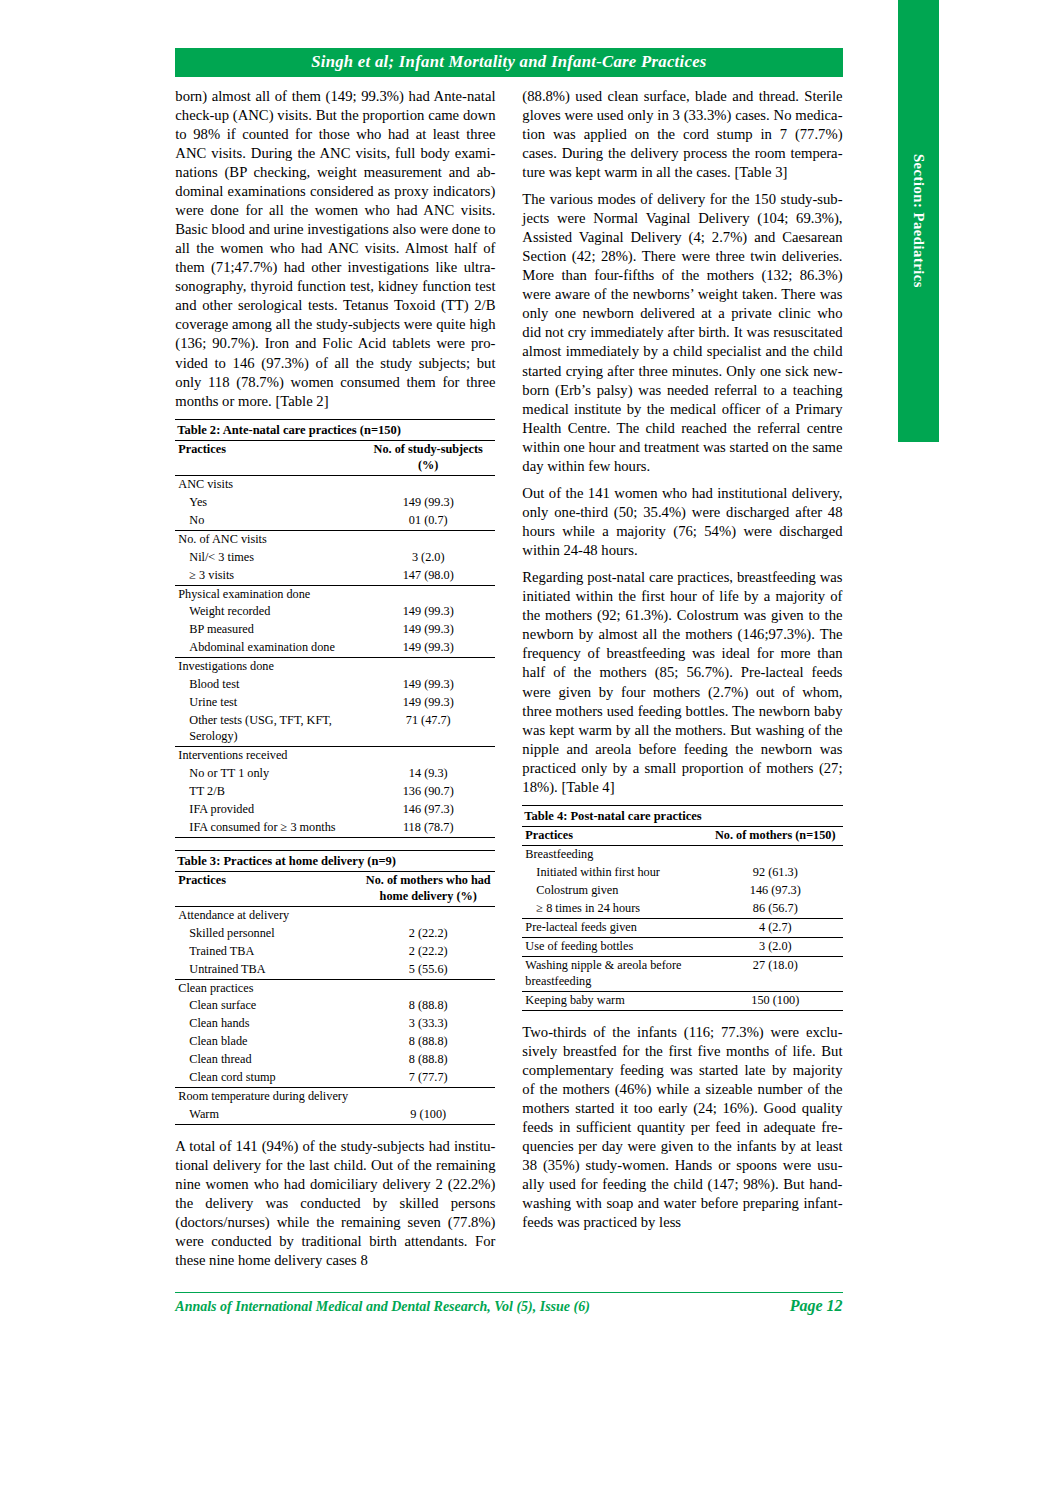Section: Paediatrics
Singh et al; Infant Mortality and Infant-Care Practices
born) almost all of them (149; 99.3%) had Ante-natal check-up (ANC) visits. But the proportion came down to 98% if counted for those who had at least three ANC visits. During the ANC visits, full body examinations (BP checking, weight measurement and abdominal examinations considered as proxy indicators) were done for all the women who had ANC visits. Basic blood and urine investigations also were done to all the women who had ANC visits. Almost half of them (71;47.7%) had other investigations like ultrasonography, thyroid function test, kidney function test and other serological tests. Tetanus Toxoid (TT) 2/B coverage among all the study-subjects were quite high (136; 90.7%). Iron and Folic Acid tablets were provided to 146 (97.3%) of all the study subjects; but only 118 (78.7%) women consumed them for three months or more. [Table 2]
Table 2: Ante-natal care practices (n=150)
| Practices | No. of study-subjects (%) |
| --- | --- |
| ANC visits | |
| Yes | 149 (99.3) |
| No | 01 (0.7) |
| No. of ANC visits | |
| Nil/< 3 times | 3 (2.0) |
| ≥ 3 visits | 147 (98.0) |
| Physical examination done | |
| Weight recorded | 149 (99.3) |
| BP measured | 149 (99.3) |
| Abdominal examination done | 149 (99.3) |
| Investigations done | |
| Blood test | 149 (99.3) |
| Urine test | 149 (99.3) |
| Other tests (USG, TFT, KFT, Serology) | 71 (47.7) |
| Interventions received | |
| No or TT 1 only | 14 (9.3) |
| TT 2/B | 136 (90.7) |
| IFA provided | 146 (97.3) |
| IFA consumed for ≥ 3 months | 118 (78.7) |
Table 3: Practices at home delivery (n=9)
| Practices | No. of mothers who had home delivery (%) |
| --- | --- |
| Attendance at delivery | |
| Skilled personnel | 2 (22.2) |
| Trained TBA | 2 (22.2) |
| Untrained TBA | 5 (55.6) |
| Clean practices | |
| Clean surface | 8 (88.8) |
| Clean hands | 3 (33.3) |
| Clean blade | 8 (88.8) |
| Clean thread | 8 (88.8) |
| Clean cord stump | 7 (77.7) |
| Room temperature during delivery | |
| Warm | 9 (100) |
A total of 141 (94%) of the study-subjects had institutional delivery for the last child. Out of the remaining nine women who had domiciliary delivery 2 (22.2%) the delivery was conducted by skilled persons (doctors/nurses) while the remaining seven (77.8%) were conducted by traditional birth attendants. For these nine home delivery cases 8
(88.8%) used clean surface, blade and thread. Sterile gloves were used only in 3 (33.3%) cases. No medication was applied on the cord stump in 7 (77.7%) cases. During the delivery process the room temperature was kept warm in all the cases. [Table 3]
The various modes of delivery for the 150 study-subjects were Normal Vaginal Delivery (104; 69.3%), Assisted Vaginal Delivery (4; 2.7%) and Caesarean Section (42; 28%). There were three twin deliveries. More than four-fifths of the mothers (132; 86.3%) were aware of the newborns’ weight taken. There was only one newborn delivered at a private clinic who did not cry immediately after birth. It was resuscitated almost immediately by a child specialist and the child started crying after three minutes. Only one sick newborn (Erb’s palsy) was needed referral to a teaching medical institute by the medical officer of a Primary Health Centre. The child reached the referral centre within one hour and treatment was started on the same day within few hours.
Out of the 141 women who had institutional delivery, only one-third (50; 35.4%) were discharged after 48 hours while a majority (76; 54%) were discharged within 24-48 hours.
Regarding post-natal care practices, breastfeeding was initiated within the first hour of life by a majority of the mothers (92; 61.3%). Colostrum was given to the newborn by almost all the mothers (146;97.3%). The frequency of breastfeeding was ideal for more than half of the mothers (85; 56.7%). Pre-lacteal feeds were given by four mothers (2.7%) out of whom, three mothers used feeding bottles. The newborn baby was kept warm by all the mothers. But washing of the nipple and areola before feeding the newborn was practiced only by a small proportion of mothers (27; 18%). [Table 4]
Table 4: Post-natal care practices
| Practices | No. of mothers (n=150) |
| --- | --- |
| Breastfeeding | |
| Initiated within first hour | 92 (61.3) |
| Colostrum given | 146 (97.3) |
| ≥ 8 times in 24 hours | 86 (56.7) |
| Pre-lacteal feeds given | 4 (2.7) |
| Use of feeding bottles | 3 (2.0) |
| Washing nipple & areola before breastfeeding | 27 (18.0) |
| Keeping baby warm | 150 (100) |
Two-thirds of the infants (116; 77.3%) were exclusively breastfed for the first five months of life. But complementary feeding was started late by majority of the mothers (46%) while a sizeable number of the mothers started it too early (24; 16%). Good quality feeds in sufficient quantity per feed in adequate frequencies per day were given to the infants by at least 38 (35%) study-women. Hands or spoons were usually used for feeding the child (147; 98%). But hand-washing with soap and water before preparing infant-feeds was practiced by less
Annals of International Medical and Dental Research, Vol (5), Issue (6)
Page 12